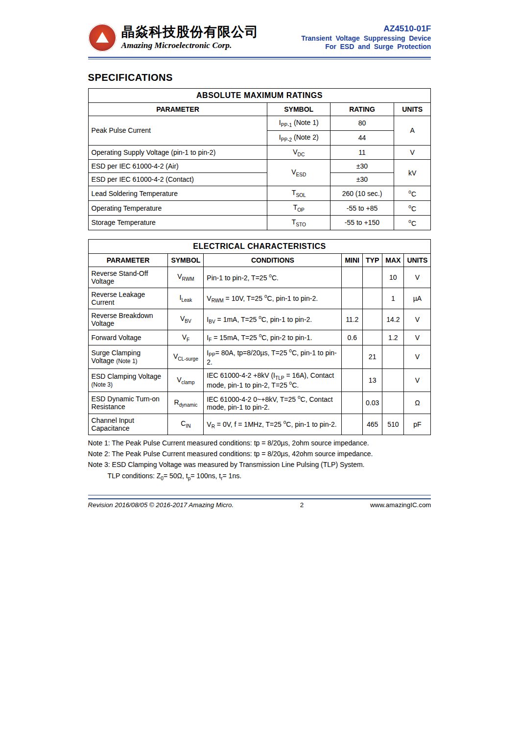晶焱科技股份有限公司
Amazing Microelectronic Corp.
AZ4510-01F
Transient Voltage Suppressing Device
For ESD and Surge Protection
SPECIFICATIONS
| ABSOLUTE MAXIMUM RATINGS |
| PARAMETER | SYMBOL | RATING | UNITS |
| Peak Pulse Current | I PP-1 (Note 1) | 80 | A |
| I PP-2 (Note 2) | 44 |
| Operating Supply Voltage (pin-1 to pin-2) | V DC | 11 | V |
| ESD per IEC 61000-4-2 (Air) | V ESD | ±30 | kV |
| ESD per IEC 61000-4-2 (Contact) | ±30 |
| Lead Soldering Temperature | T SOL | 260 (10 sec.) | o C |
| Operating Temperature | T OP | -55 to +85 | o C |
| Storage Temperature | T STO | -55 to +150 | o C |
| ELECTRICAL CHARACTERISTICS |
| PARAMETER | SYMBOL | CONDITIONS | MINI | TYP | MAX | UNITS |
| Reverse Stand-Off Voltage | V RWM | Pin-1 to pin-2, T=25 o C. | | | 10 | V |
| Reverse Leakage Current | I Leak | V RWM = 10V, T=25 o C, pin-1 to pin-2. | | | 1 | µA |
| Reverse Breakdown Voltage | V BV | I BV = 1mA, T=25 o C, pin-1 to pin-2. | 11.2 | | 14.2 | V |
| Forward Voltage | V F | I F = 15mA, T=25 o C, pin-2 to pin-1. | 0.6 | | 1.2 | V |
| Surge Clamping Voltage (Note 1) | V CL-surge | I PP = 80A, tp=8/20µs, T=25 o C, pin-1 to pin-2. | | 21 | | V |
| ESD Clamping Voltage (Note 3) | V clamp | IEC 61000-4-2 +8kV (I TLP = 16A), Contact mode, pin-1 to pin-2, T=25 o C. | | 13 | | V |
| ESD Dynamic Turn-on Resistance | R dynamic | IEC 61000-4-2 0~+8kV, T=25 o C, Contact mode, pin-1 to pin-2. | | 0.03 | | Ω |
| Channel Input Capacitance | C IN | V R = 0V, f = 1MHz, T=25 o C, pin-1 to pin-2. | | 465 | 510 | pF |
Note 1: The Peak Pulse Current measured conditions: tp = 8/20µs, 2ohm source impedance.
Note 2: The Peak Pulse Current measured conditions: tp = 8/20µs, 42ohm source impedance.
Note 3: ESD Clamping Voltage was measured by Transmission Line Pulsing (TLP) System.
TLP conditions: Z0= 50Ω, tp= 100ns, tr= 1ns.
Revision 2016/08/05 © 2016-2017 Amazing Micro.
2
www.amazingIC.com